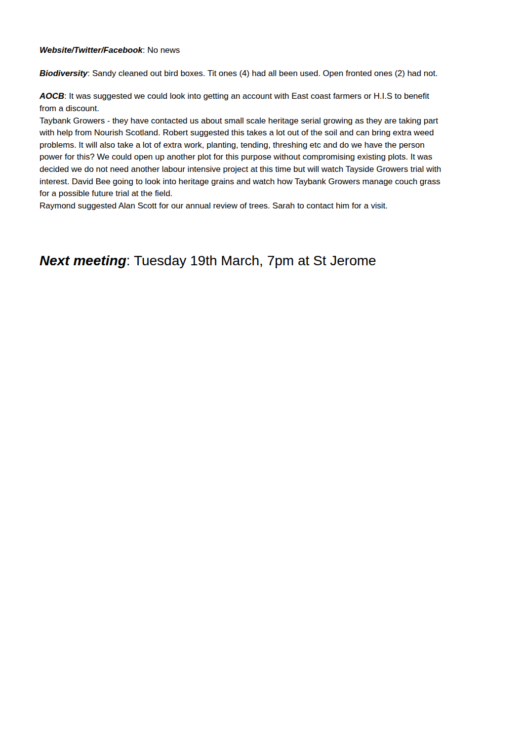Website/Twitter/Facebook: No news
Biodiversity: Sandy cleaned out bird boxes. Tit ones (4) had all been used. Open fronted ones (2) had not.
AOCB: It was suggested we could look into getting an account with East coast farmers or H.I.S to benefit from a discount.
Taybank Growers - they have contacted us about small scale heritage serial growing as they are taking part with help from Nourish Scotland. Robert suggested this takes a lot out of the soil and can bring extra weed problems. It will also take a lot of extra work, planting, tending, threshing etc and do we have the person power for this? We could open up another plot for this purpose without compromising existing plots. It was decided we do not need another labour intensive project at this time but will watch Tayside Growers trial with interest. David Bee going to look into heritage grains and watch how Taybank Growers manage couch grass for a possible future trial at the field.
Raymond suggested Alan Scott for our annual review of trees. Sarah to contact him for a visit.
Next meeting: Tuesday 19th March, 7pm at St Jerome